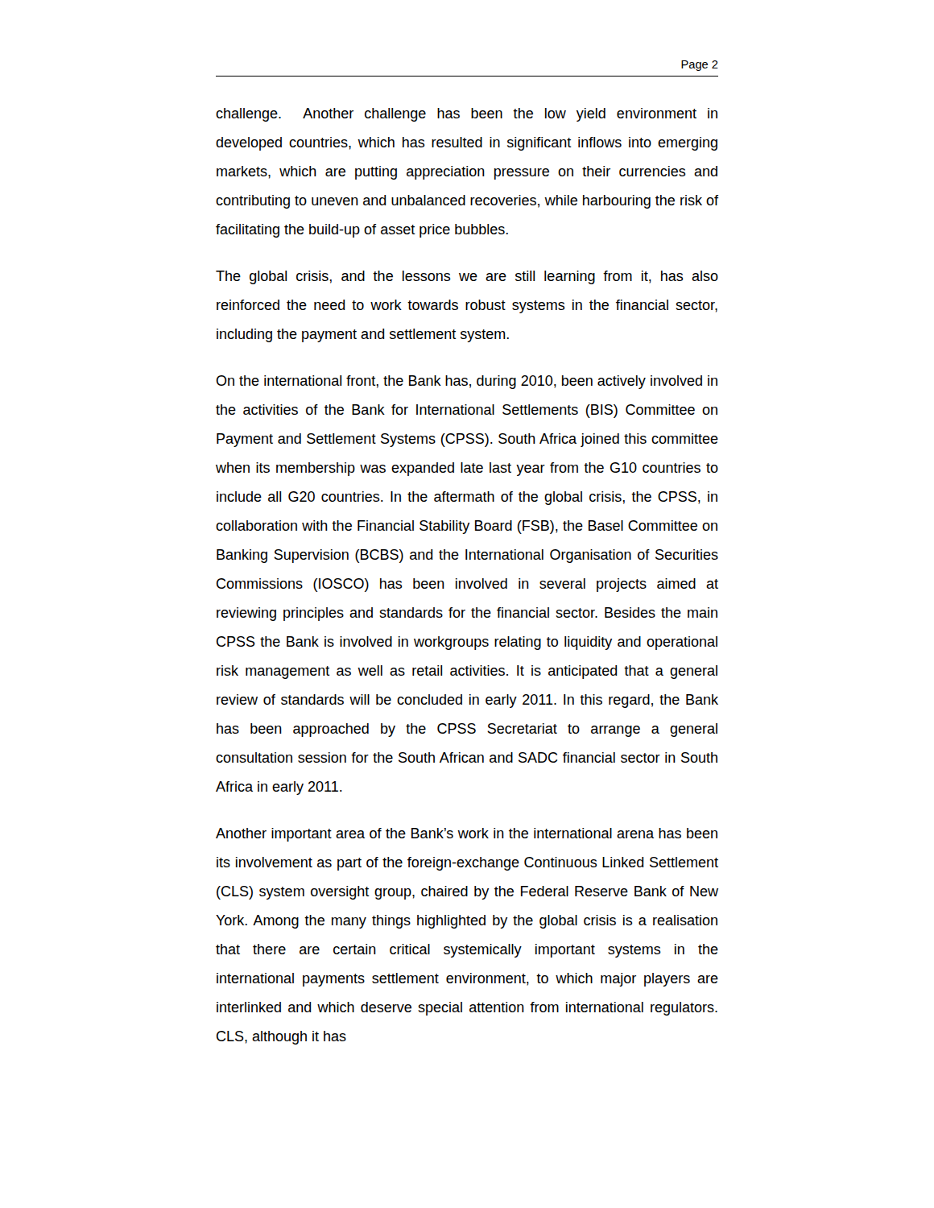Page 2
challenge. Another challenge has been the low yield environment in developed countries, which has resulted in significant inflows into emerging markets, which are putting appreciation pressure on their currencies and contributing to uneven and unbalanced recoveries, while harbouring the risk of facilitating the build-up of asset price bubbles.
The global crisis, and the lessons we are still learning from it, has also reinforced the need to work towards robust systems in the financial sector, including the payment and settlement system.
On the international front, the Bank has, during 2010, been actively involved in the activities of the Bank for International Settlements (BIS) Committee on Payment and Settlement Systems (CPSS). South Africa joined this committee when its membership was expanded late last year from the G10 countries to include all G20 countries. In the aftermath of the global crisis, the CPSS, in collaboration with the Financial Stability Board (FSB), the Basel Committee on Banking Supervision (BCBS) and the International Organisation of Securities Commissions (IOSCO) has been involved in several projects aimed at reviewing principles and standards for the financial sector. Besides the main CPSS the Bank is involved in workgroups relating to liquidity and operational risk management as well as retail activities. It is anticipated that a general review of standards will be concluded in early 2011. In this regard, the Bank has been approached by the CPSS Secretariat to arrange a general consultation session for the South African and SADC financial sector in South Africa in early 2011.
Another important area of the Bank’s work in the international arena has been its involvement as part of the foreign-exchange Continuous Linked Settlement (CLS) system oversight group, chaired by the Federal Reserve Bank of New York. Among the many things highlighted by the global crisis is a realisation that there are certain critical systemically important systems in the international payments settlement environment, to which major players are interlinked and which deserve special attention from international regulators. CLS, although it has